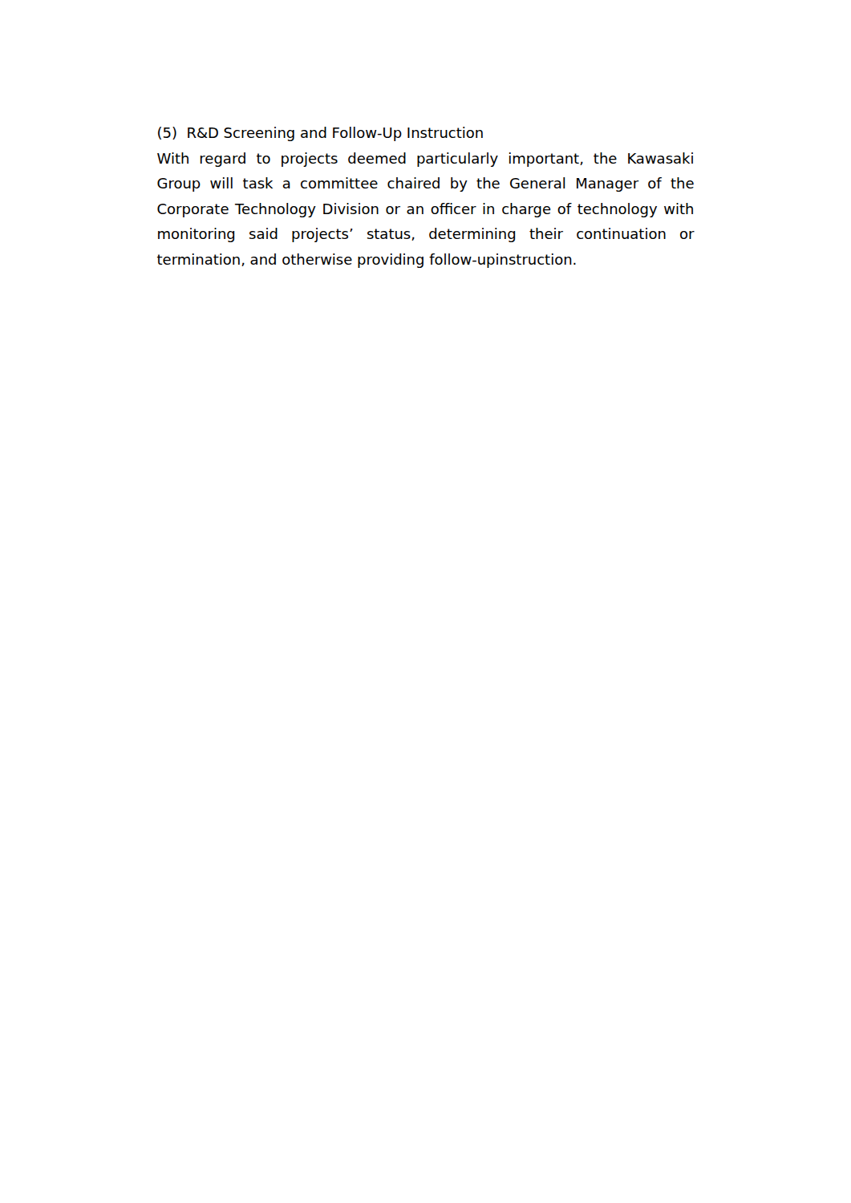(5) R&D Screening and Follow-Up Instruction
With regard to projects deemed particularly important, the Kawasaki Group will task a committee chaired by the General Manager of the Corporate Technology Division or an officer in charge of technology with monitoring said projects’ status, determining their continuation or termination, and otherwise providing follow-upinstruction.